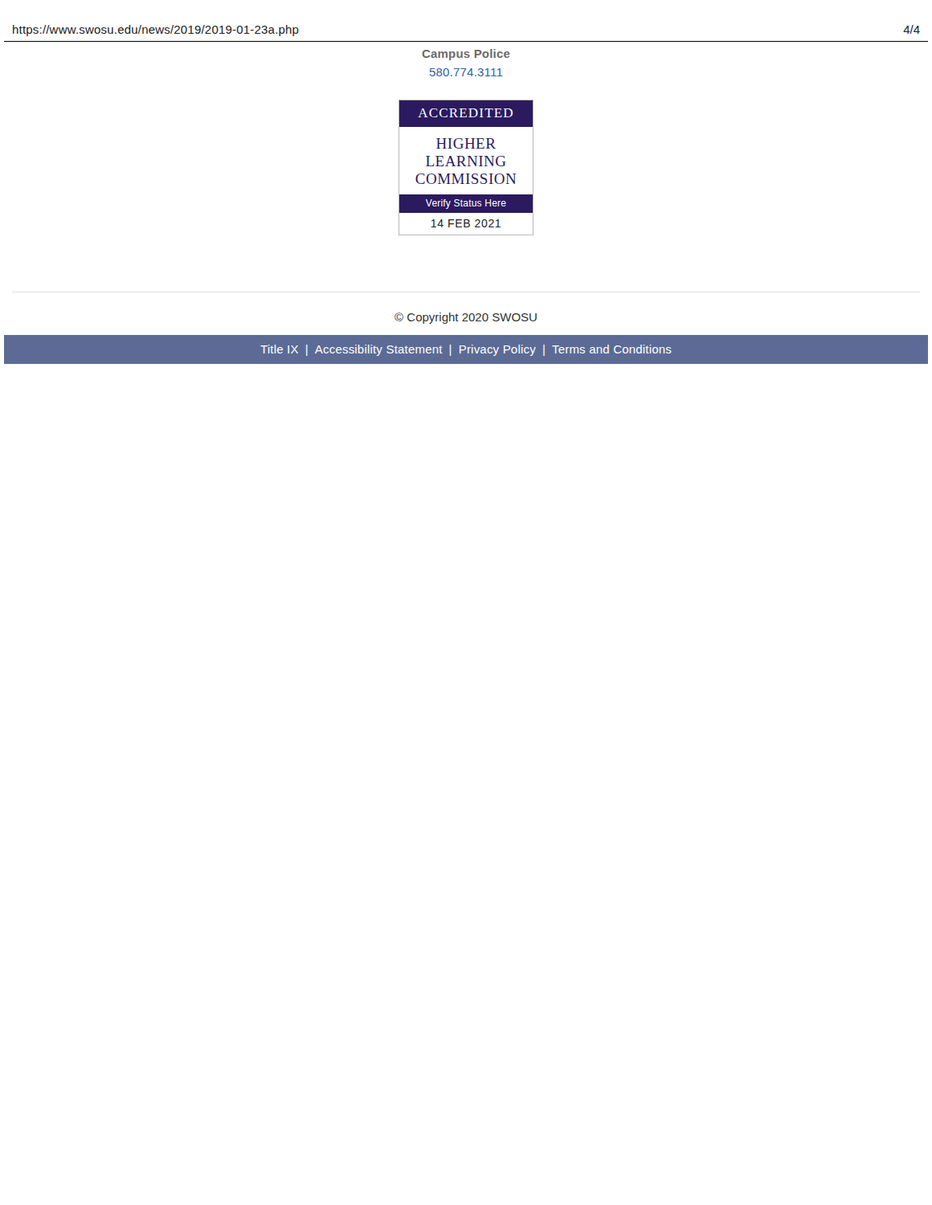https://www.swosu.edu/news/2019/2019-01-23a.php 4/4
Campus Police
580.774.3111
Accredited
Higher
Learning
Commission
Verify Status Here
14 FEB 2021
© Copyright 2020 SWOSU
Title IX|Accessibility Statement|Privacy Policy|Terms and Conditions